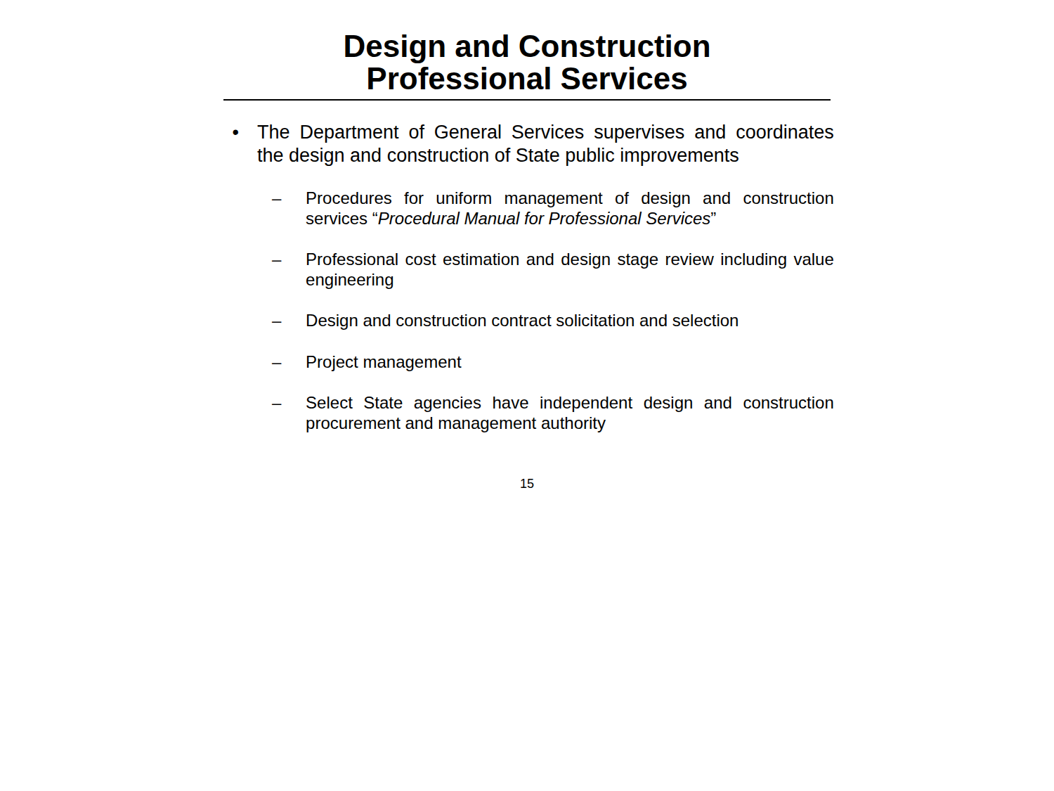Design and Construction
Professional Services
The Department of General Services supervises and coordinates the design and construction of State public improvements
Procedures for uniform management of design and construction services “Procedural Manual for Professional Services”
Professional cost estimation and design stage review including value engineering
Design and construction contract solicitation and selection
Project management
Select State agencies have independent design and construction procurement and management authority
15